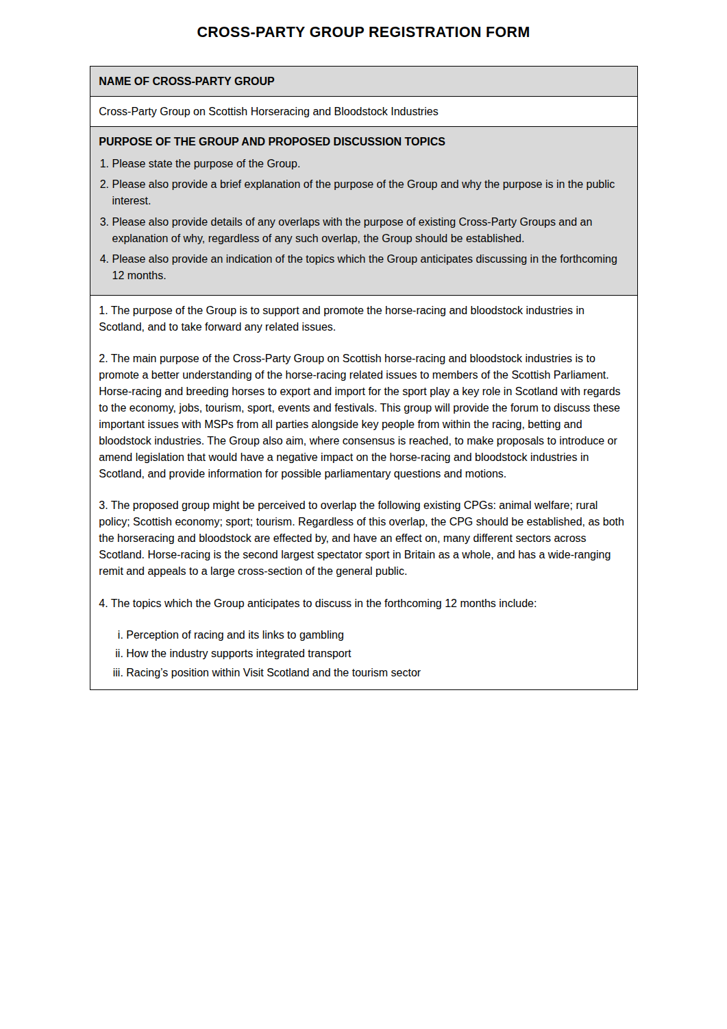CROSS-PARTY GROUP REGISTRATION FORM
| NAME OF CROSS-PARTY GROUP |
| --- |
| Cross-Party Group on Scottish Horseracing and Bloodstock Industries |
| PURPOSE OF THE GROUP AND PROPOSED DISCUSSION TOPICS Please state the purpose of the Group. Please also provide a brief explanation of the purpose of the Group and why the purpose is in the public interest. Please also provide details of any overlaps with the purpose of existing Cross-Party Groups and an explanation of why, regardless of any such overlap, the Group should be established. Please also provide an indication of the topics which the Group anticipates discussing in the forthcoming 12 months. |
| 1. The purpose of the Group is to support and promote the horse-racing and bloodstock industries in Scotland, and to take forward any related issues. 2. The main purpose of the Cross-Party Group on Scottish horse-racing and bloodstock industries is to promote a better understanding of the horse-racing related issues to members of the Scottish Parliament. Horse-racing and breeding horses to export and import for the sport play a key role in Scotland with regards to the economy, jobs, tourism, sport, events and festivals. This group will provide the forum to discuss these important issues with MSPs from all parties alongside key people from within the racing, betting and bloodstock industries. The Group also aim, where consensus is reached, to make proposals to introduce or amend legislation that would have a negative impact on the horse-racing and bloodstock industries in Scotland, and provide information for possible parliamentary questions and motions. 3. The proposed group might be perceived to overlap the following existing CPGs: animal welfare; rural policy; Scottish economy; sport; tourism. Regardless of this overlap, the CPG should be established, as both the horseracing and bloodstock are effected by, and have an effect on, many different sectors across Scotland. Horse-racing is the second largest spectator sport in Britain as a whole, and has a wide-ranging remit and appeals to a large cross-section of the general public. 4. The topics which the Group anticipates to discuss in the forthcoming 12 months include: Perception of racing and its links to gambling How the industry supports integrated transport Racing’s position within Visit Scotland and the tourism sector |